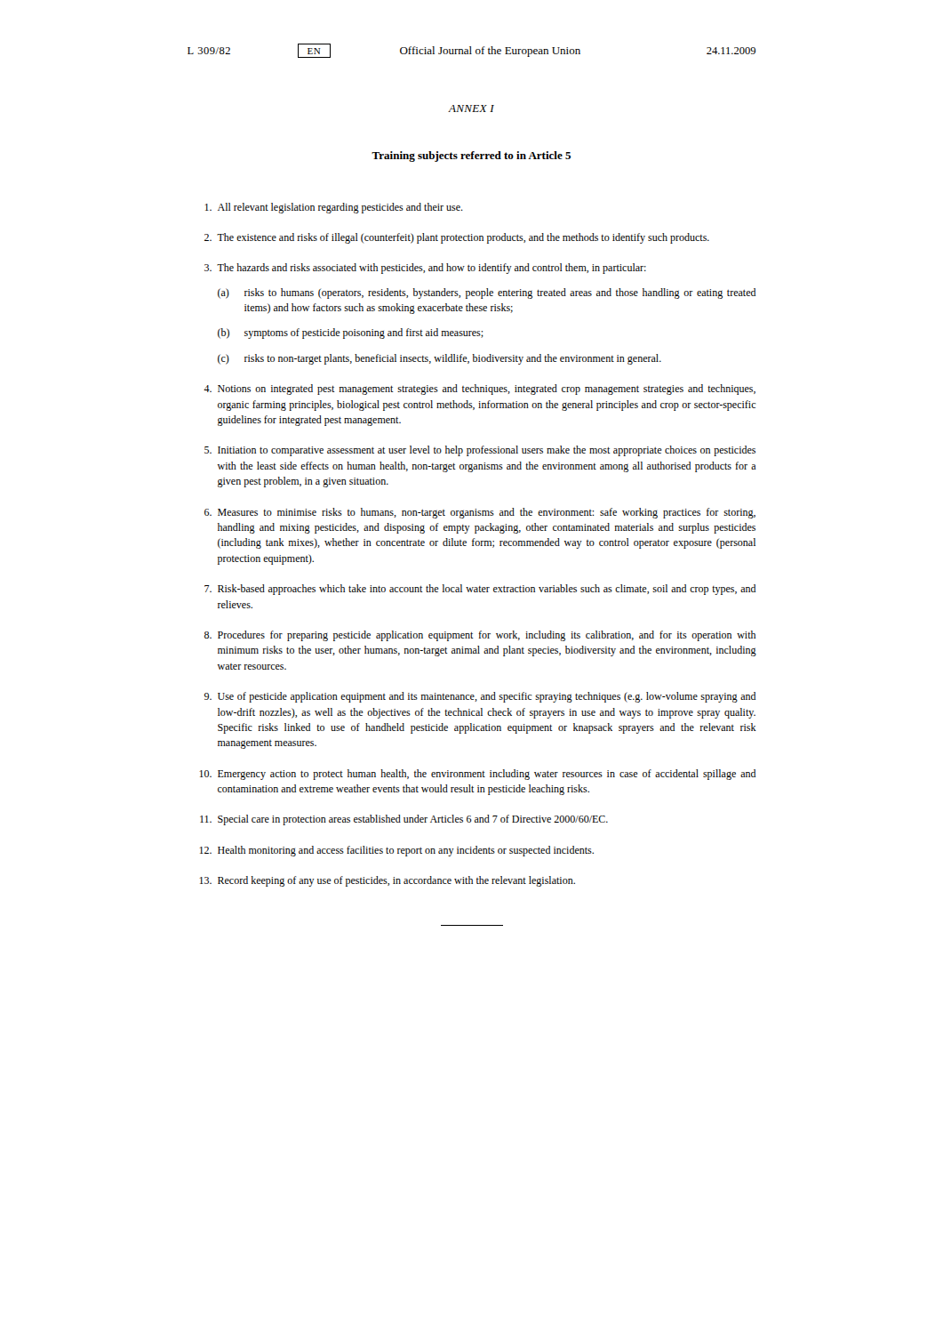L 309/82
EN
Official Journal of the European Union
24.11.2009
ANNEX I
Training subjects referred to in Article 5
1. All relevant legislation regarding pesticides and their use.
2. The existence and risks of illegal (counterfeit) plant protection products, and the methods to identify such products.
3. The hazards and risks associated with pesticides, and how to identify and control them, in particular:
(a) risks to humans (operators, residents, bystanders, people entering treated areas and those handling or eating treated items) and how factors such as smoking exacerbate these risks;
(b) symptoms of pesticide poisoning and first aid measures;
(c) risks to non-target plants, beneficial insects, wildlife, biodiversity and the environment in general.
4. Notions on integrated pest management strategies and techniques, integrated crop management strategies and techniques, organic farming principles, biological pest control methods, information on the general principles and crop or sector-specific guidelines for integrated pest management.
5. Initiation to comparative assessment at user level to help professional users make the most appropriate choices on pesticides with the least side effects on human health, non-target organisms and the environment among all authorised products for a given pest problem, in a given situation.
6. Measures to minimise risks to humans, non-target organisms and the environment: safe working practices for storing, handling and mixing pesticides, and disposing of empty packaging, other contaminated materials and surplus pesticides (including tank mixes), whether in concentrate or dilute form; recommended way to control operator exposure (personal protection equipment).
7. Risk-based approaches which take into account the local water extraction variables such as climate, soil and crop types, and relieves.
8. Procedures for preparing pesticide application equipment for work, including its calibration, and for its operation with minimum risks to the user, other humans, non-target animal and plant species, biodiversity and the environment, including water resources.
9. Use of pesticide application equipment and its maintenance, and specific spraying techniques (e.g. low-volume spraying and low-drift nozzles), as well as the objectives of the technical check of sprayers in use and ways to improve spray quality. Specific risks linked to use of handheld pesticide application equipment or knapsack sprayers and the relevant risk management measures.
10. Emergency action to protect human health, the environment including water resources in case of accidental spillage and contamination and extreme weather events that would result in pesticide leaching risks.
11. Special care in protection areas established under Articles 6 and 7 of Directive 2000/60/EC.
12. Health monitoring and access facilities to report on any incidents or suspected incidents.
13. Record keeping of any use of pesticides, in accordance with the relevant legislation.